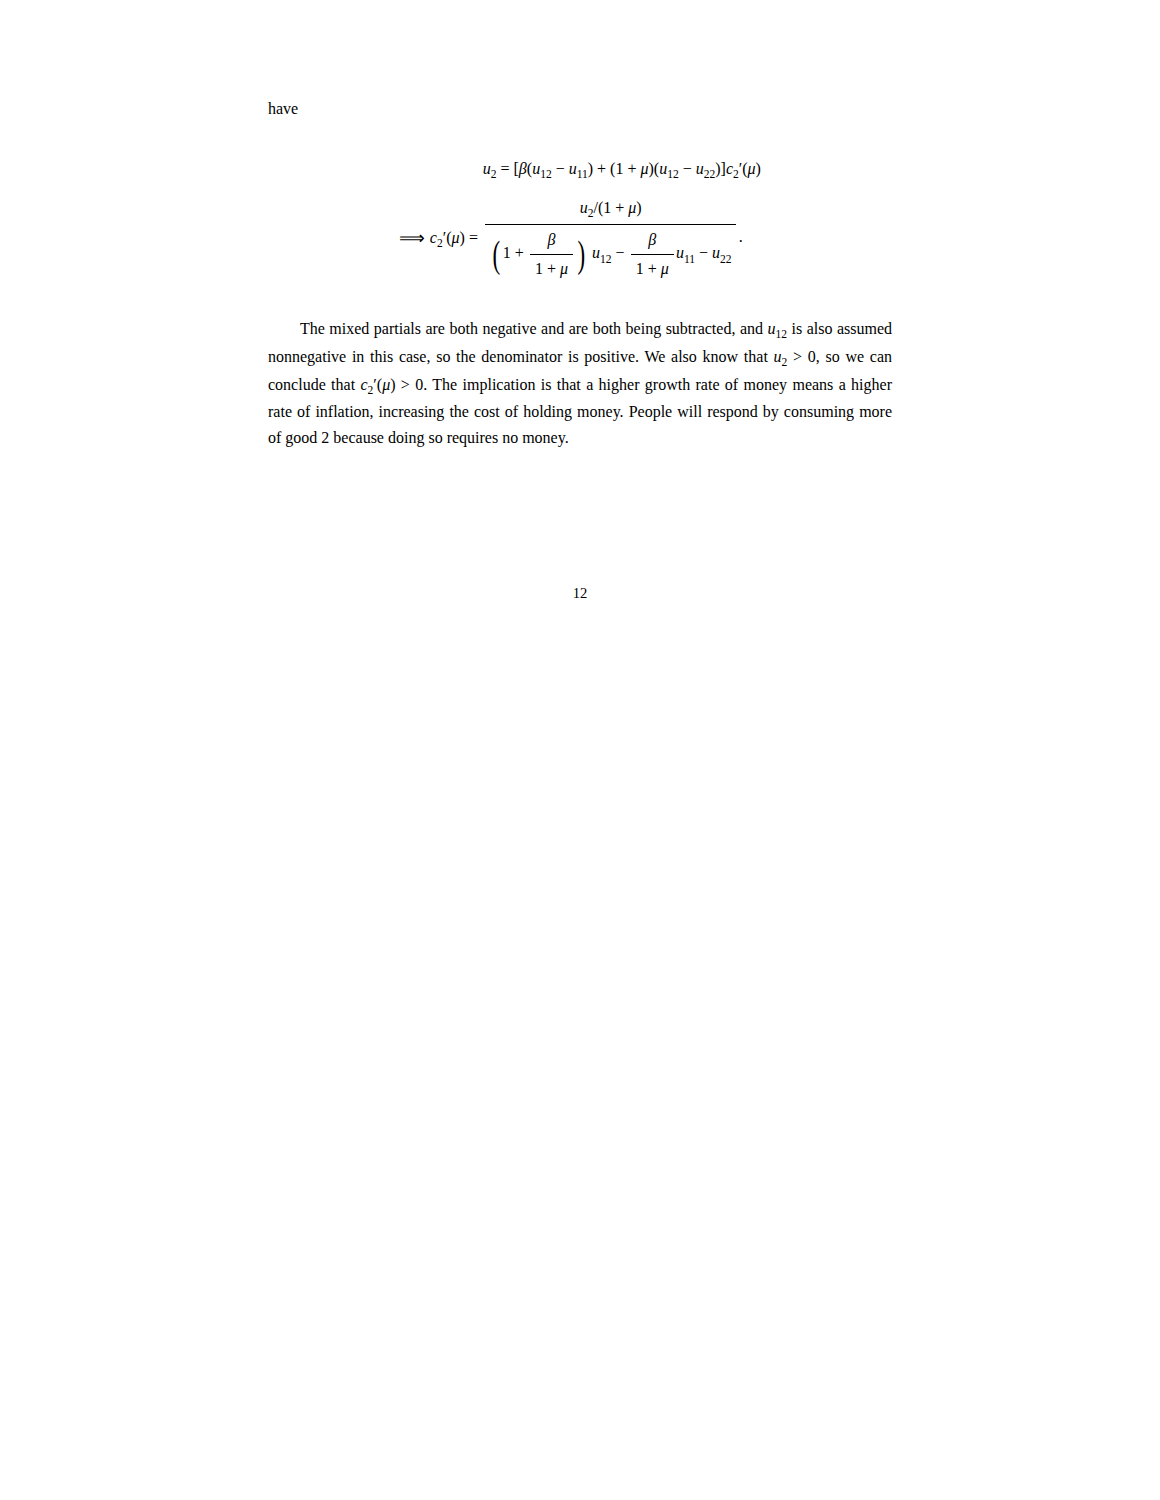have
| | | u 2 = [ β ( u 12 − u 11 ) + (1 + μ )( u 12 − u 22 )] c 2 ′ ( μ ) |
| ⟹ | c 2 ′ ( μ ) = | u 2 /(1 + μ ) ( 1 + β 1 + μ ) u 12 − β 1 + μ u 11 − u 22 . |
The mixed partials are both negative and are both being subtracted, and u12 is also assumed nonnegative in this case, so the denominator is positive. We also know that u2 > 0, so we can conclude that c2′(μ) > 0. The implication is that a higher growth rate of money means a higher rate of inflation, increasing the cost of holding money. People will respond by consuming more of good 2 because doing so requires no money.
12